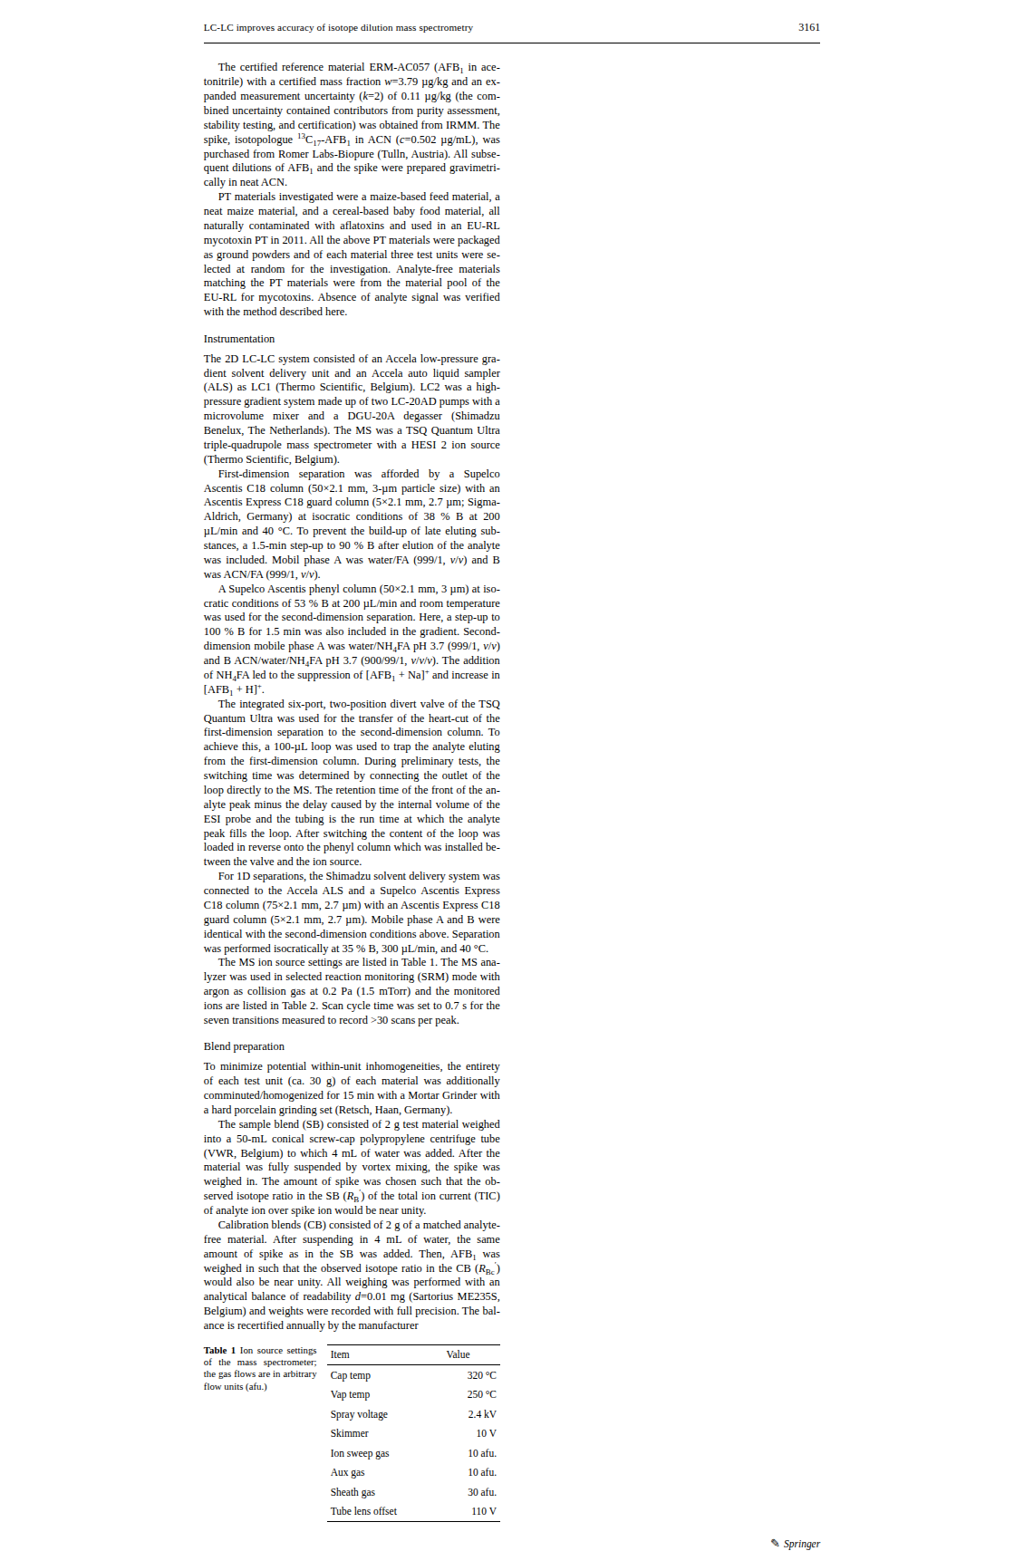LC-LC improves accuracy of isotope dilution mass spectrometry 3161
The certified reference material ERM-AC057 (AFB1 in acetonitrile) with a certified mass fraction w=3.79 µg/kg and an expanded measurement uncertainty (k=2) of 0.11 µg/kg (the combined uncertainty contained contributors from purity assessment, stability testing, and certification) was obtained from IRMM. The spike, isotopologue 13C17-AFB1 in ACN (c=0.502 µg/mL), was purchased from Romer Labs-Biopure (Tulln, Austria). All subsequent dilutions of AFB1 and the spike were prepared gravimetrically in neat ACN.
PT materials investigated were a maize-based feed material, a neat maize material, and a cereal-based baby food material, all naturally contaminated with aflatoxins and used in an EU-RL mycotoxin PT in 2011. All the above PT materials were packaged as ground powders and of each material three test units were selected at random for the investigation. Analyte-free materials matching the PT materials were from the material pool of the EU-RL for mycotoxins. Absence of analyte signal was verified with the method described here.
Instrumentation
The 2D LC-LC system consisted of an Accela low-pressure gradient solvent delivery unit and an Accela auto liquid sampler (ALS) as LC1 (Thermo Scientific, Belgium). LC2 was a high-pressure gradient system made up of two LC-20AD pumps with a microvolume mixer and a DGU-20A degasser (Shimadzu Benelux, The Netherlands). The MS was a TSQ Quantum Ultra triple-quadrupole mass spectrometer with a HESI 2 ion source (Thermo Scientific, Belgium).
First-dimension separation was afforded by a Supelco Ascentis C18 column (50×2.1 mm, 3-µm particle size) with an Ascentis Express C18 guard column (5×2.1 mm, 2.7 µm; Sigma-Aldrich, Germany) at isocratic conditions of 38 % B at 200 µL/min and 40 °C. To prevent the build-up of late eluting substances, a 1.5-min step-up to 90 % B after elution of the analyte was included. Mobil phase A was water/FA (999/1, v/v) and B was ACN/FA (999/1, v/v).
A Supelco Ascentis phenyl column (50×2.1 mm, 3 µm) at isocratic conditions of 53 % B at 200 µL/min and room temperature was used for the second-dimension separation. Here, a step-up to 100 % B for 1.5 min was also included in the gradient. Second-dimension mobile phase A was water/NH4FA pH 3.7 (999/1, v/v) and B ACN/water/NH4FA pH 3.7 (900/99/1, v/v/v). The addition of NH4FA led to the suppression of [AFB1 + Na]+ and increase in [AFB1 + H]+.
The integrated six-port, two-position divert valve of the TSQ Quantum Ultra was used for the transfer of the heart-cut of the first-dimension separation to the second-dimension column. To achieve this, a 100-µL loop was used to trap the analyte eluting from the first-dimension column. During preliminary tests, the switching time was determined by connecting the outlet of the loop directly to the MS. The retention time of the front of the analyte peak minus the delay caused by the internal volume of the ESI probe and the tubing is the run time at which the analyte peak fills the loop. After switching the content of the loop was loaded in reverse onto the phenyl column which was installed between the valve and the ion source.
For 1D separations, the Shimadzu solvent delivery system was connected to the Accela ALS and a Supelco Ascentis Express C18 column (75×2.1 mm, 2.7 µm) with an Ascentis Express C18 guard column (5×2.1 mm, 2.7 µm). Mobile phase A and B were identical with the second-dimension conditions above. Separation was performed isocratically at 35 % B, 300 µL/min, and 40 °C.
The MS ion source settings are listed in Table 1. The MS analyzer was used in selected reaction monitoring (SRM) mode with argon as collision gas at 0.2 Pa (1.5 mTorr) and the monitored ions are listed in Table 2. Scan cycle time was set to 0.7 s for the seven transitions measured to record >30 scans per peak.
Blend preparation
To minimize potential within-unit inhomogeneities, the entirety of each test unit (ca. 30 g) of each material was additionally comminuted/homogenized for 15 min with a Mortar Grinder with a hard porcelain grinding set (Retsch, Haan, Germany).
The sample blend (SB) consisted of 2 g test material weighed into a 50-mL conical screw-cap polypropylene centrifuge tube (VWR, Belgium) to which 4 mL of water was added. After the material was fully suspended by vortex mixing, the spike was weighed in. The amount of spike was chosen such that the observed isotope ratio in the SB (RB′) of the total ion current (TIC) of analyte ion over spike ion would be near unity.
Calibration blends (CB) consisted of 2 g of a matched analyte-free material. After suspending in 4 mL of water, the same amount of spike as in the SB was added. Then, AFB1 was weighed in such that the observed isotope ratio in the CB (RBc′) would also be near unity. All weighing was performed with an analytical balance of readability d=0.01 mg (Sartorius ME235S, Belgium) and weights were recorded with full precision. The balance is recertified annually by the manufacturer
Table 1 Ion source settings of the mass spectrometer; the gas flows are in arbitrary flow units (afu.)
| Item | Value |
| --- | --- |
| Cap temp | 320 °C |
| Vap temp | 250 °C |
| Spray voltage | 2.4 kV |
| Skimmer | 10 V |
| Ion sweep gas | 10 afu. |
| Aux gas | 10 afu. |
| Sheath gas | 30 afu. |
| Tube lens offset | 110 V |
✎Springer